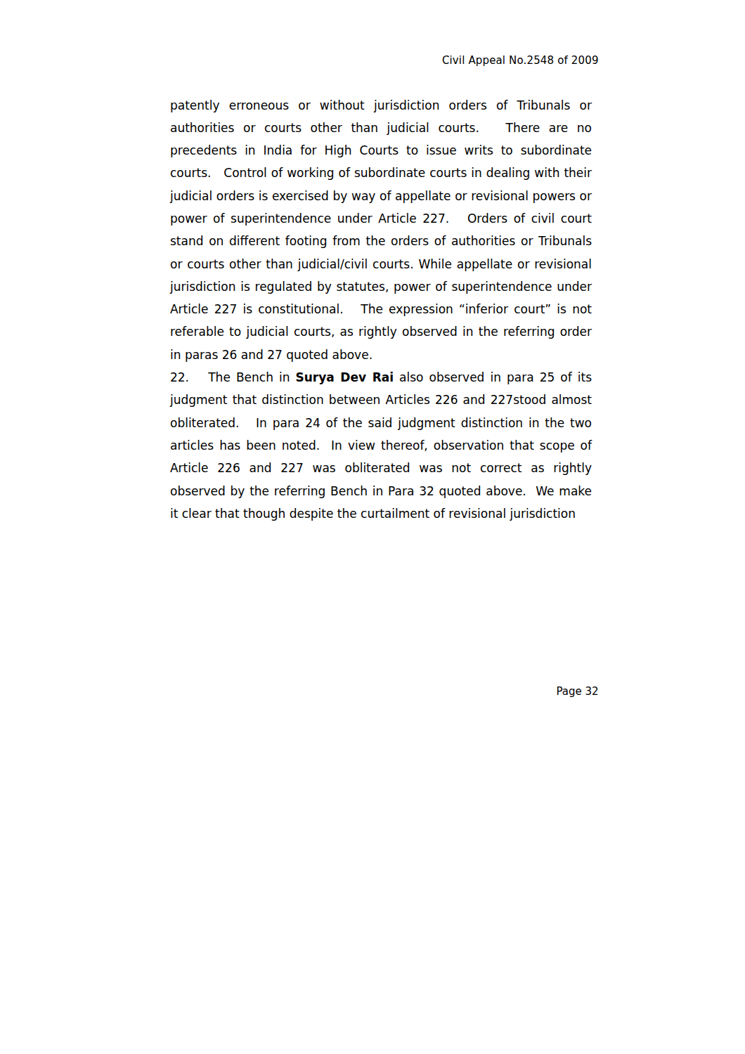Civil Appeal No.2548 of 2009
patently erroneous or without jurisdiction orders of Tribunals or authorities or courts other than judicial courts. There are no precedents in India for High Courts to issue writs to subordinate courts. Control of working of subordinate courts in dealing with their judicial orders is exercised by way of appellate or revisional powers or power of superintendence under Article 227. Orders of civil court stand on different footing from the orders of authorities or Tribunals or courts other than judicial/civil courts. While appellate or revisional jurisdiction is regulated by statutes, power of superintendence under Article 227 is constitutional. The expression “inferior court” is not referable to judicial courts, as rightly observed in the referring order in paras 26 and 27 quoted above.
22. The Bench in Surya Dev Rai also observed in para 25 of its judgment that distinction between Articles 226 and 227stood almost obliterated. In para 24 of the said judgment distinction in the two articles has been noted. In view thereof, observation that scope of Article 226 and 227 was obliterated was not correct as rightly observed by the referring Bench in Para 32 quoted above. We make it clear that though despite the curtailment of revisional jurisdiction
Page 32